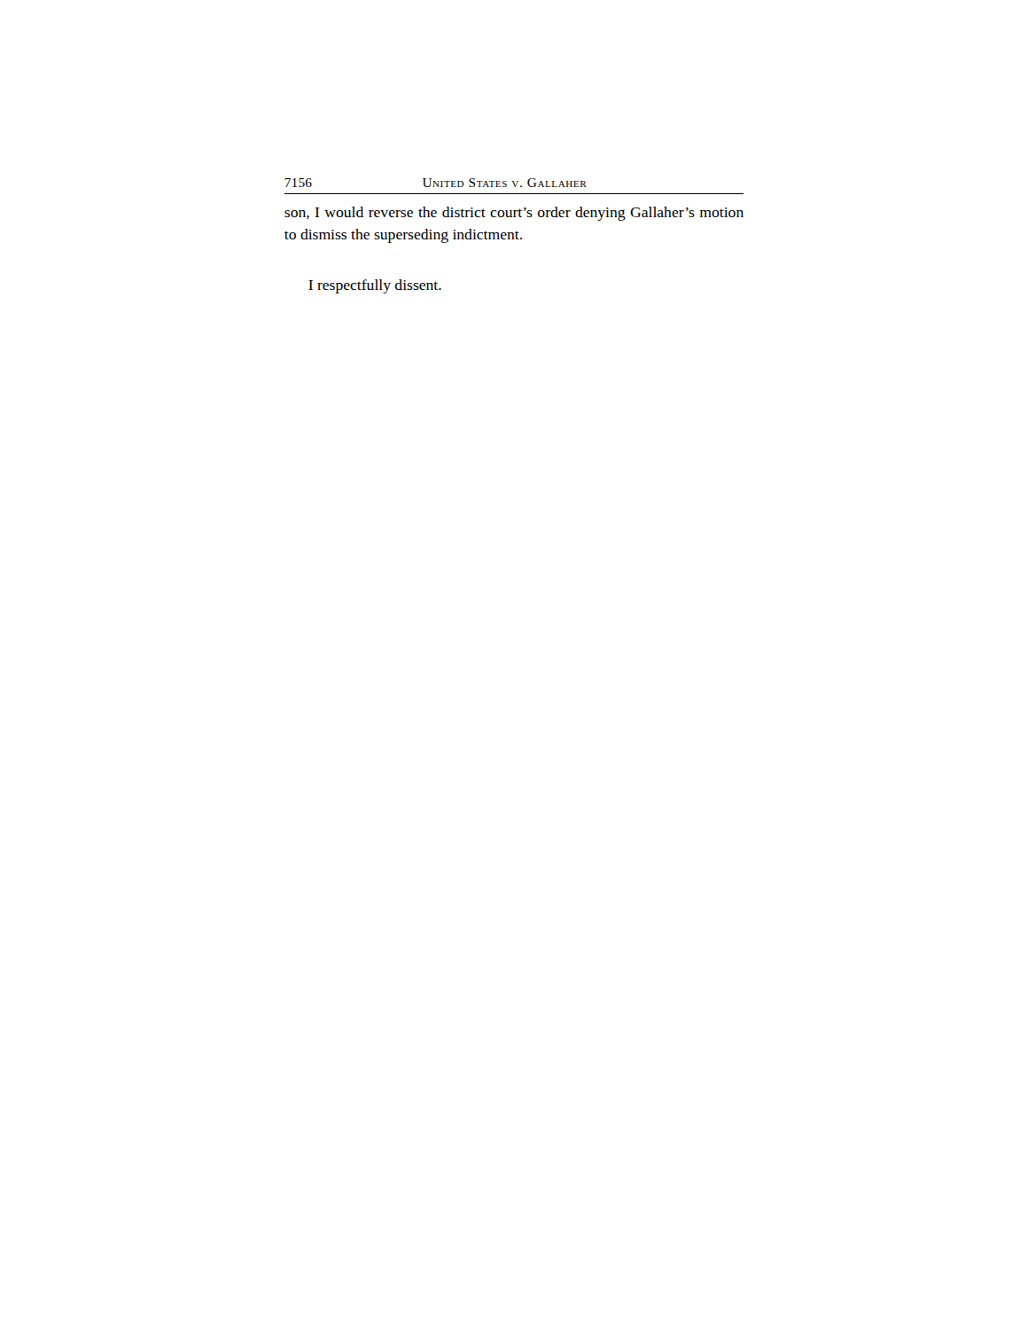7156 United States v. Gallaher
son, I would reverse the district court’s order denying Gallaher’s motion to dismiss the superseding indictment.
I respectfully dissent.